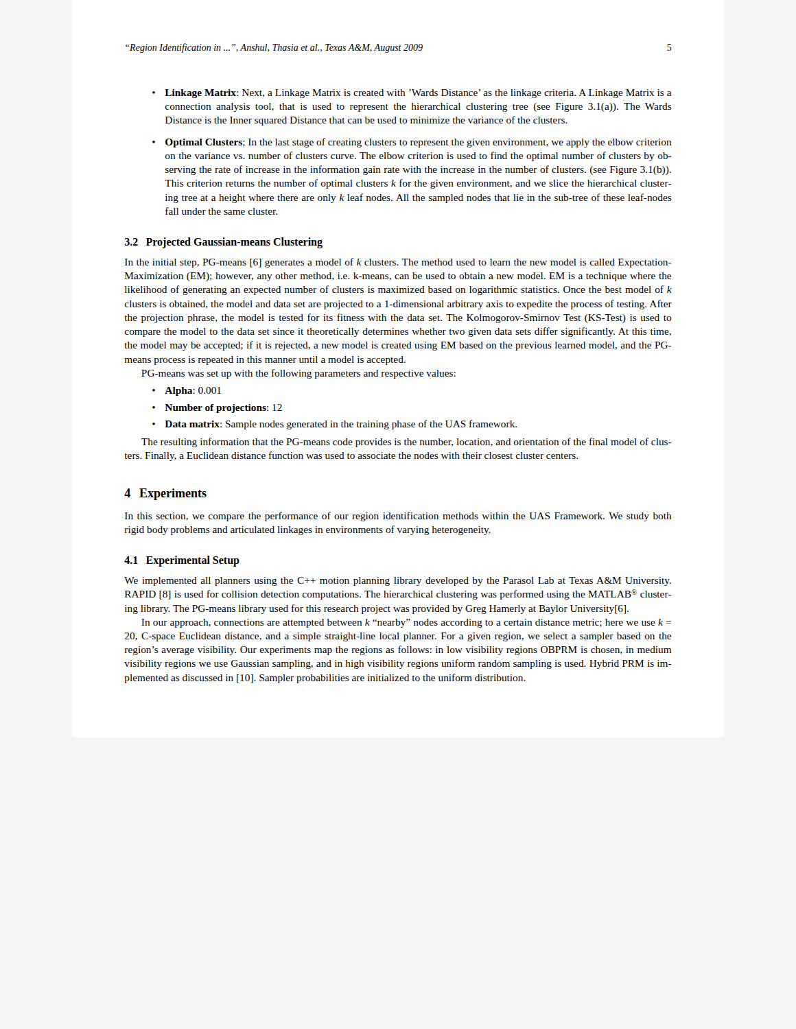“Region Identification in ...”, Anshul, Thasia et al., Texas A&M, August 2009 5
Linkage Matrix: Next, a Linkage Matrix is created with ’Wards Distance’ as the linkage criteria. A Linkage Matrix is a connection analysis tool, that is used to represent the hierarchical clustering tree (see Figure 3.1(a)). The Wards Distance is the Inner squared Distance that can be used to minimize the variance of the clusters.
Optimal Clusters; In the last stage of creating clusters to represent the given environment, we apply the elbow criterion on the variance vs. number of clusters curve. The elbow criterion is used to find the optimal number of clusters by observing the rate of increase in the information gain rate with the increase in the number of clusters. (see Figure 3.1(b)). This criterion returns the number of optimal clusters k for the given environment, and we slice the hierarchical clustering tree at a height where there are only k leaf nodes. All the sampled nodes that lie in the sub-tree of these leaf-nodes fall under the same cluster.
3.2 Projected Gaussian-means Clustering
In the initial step, PG-means [6] generates a model of k clusters. The method used to learn the new model is called Expectation-Maximization (EM); however, any other method, i.e. k-means, can be used to obtain a new model. EM is a technique where the likelihood of generating an expected number of clusters is maximized based on logarithmic statistics. Once the best model of k clusters is obtained, the model and data set are projected to a 1-dimensional arbitrary axis to expedite the process of testing. After the projection phrase, the model is tested for its fitness with the data set. The Kolmogorov-Smirnov Test (KS-Test) is used to compare the model to the data set since it theoretically determines whether two given data sets differ significantly. At this time, the model may be accepted; if it is rejected, a new model is created using EM based on the previous learned model, and the PG-means process is repeated in this manner until a model is accepted.
PG-means was set up with the following parameters and respective values:
Alpha: 0.001
Number of projections: 12
Data matrix: Sample nodes generated in the training phase of the UAS framework.
The resulting information that the PG-means code provides is the number, location, and orientation of the final model of clusters. Finally, a Euclidean distance function was used to associate the nodes with their closest cluster centers.
4 Experiments
In this section, we compare the performance of our region identification methods within the UAS Framework. We study both rigid body problems and articulated linkages in environments of varying heterogeneity.
4.1 Experimental Setup
We implemented all planners using the C++ motion planning library developed by the Parasol Lab at Texas A&M University. RAPID [8] is used for collision detection computations. The hierarchical clustering was performed using the MATLAB® clustering library. The PG-means library used for this research project was provided by Greg Hamerly at Baylor University[6].
In our approach, connections are attempted between k “nearby” nodes according to a certain distance metric; here we use k = 20, C-space Euclidean distance, and a simple straight-line local planner. For a given region, we select a sampler based on the region’s average visibility. Our experiments map the regions as follows: in low visibility regions OBPRM is chosen, in medium visibility regions we use Gaussian sampling, and in high visibility regions uniform random sampling is used. Hybrid PRM is implemented as discussed in [10]. Sampler probabilities are initialized to the uniform distribution.